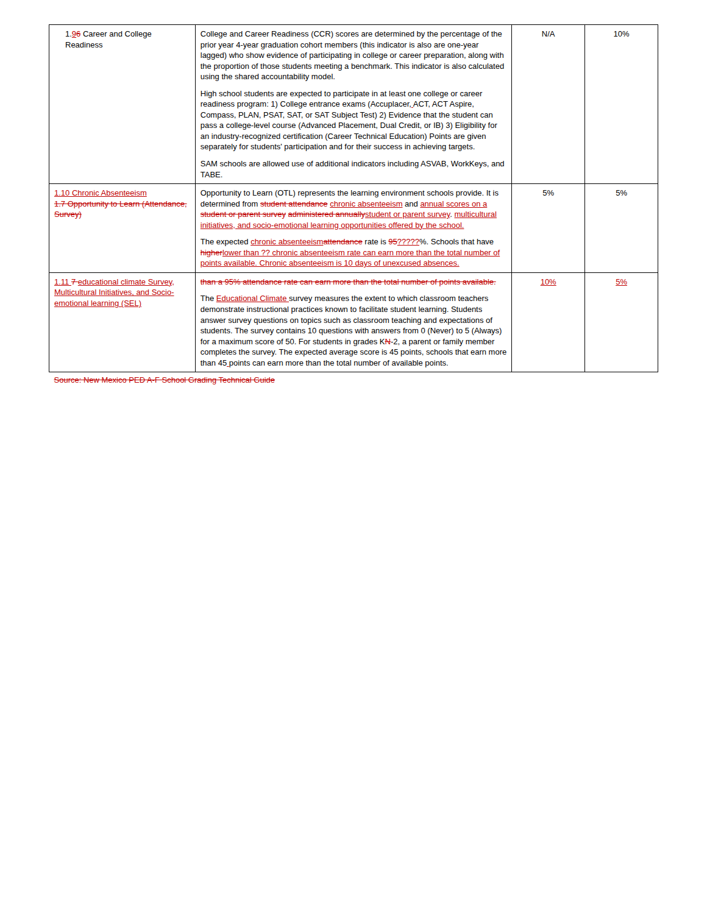| 1. 9 6 Career and College Readiness | College and Career Readiness (CCR) scores are determined by the percentage of the prior year 4-year graduation cohort members (this indicator is also are one-year lagged) who show evidence of participating in college or career preparation, along with the proportion of those students meeting a benchmark. This indicator is also calculated using the shared accountability model. High school students are expected to participate in at least one college or career readiness program: 1) College entrance exams (Accuplacer, ACT, ACT Aspire, Compass, PLAN, PSAT, SAT, or SAT Subject Test) 2) Evidence that the student can pass a college-level course (Advanced Placement, Dual Credit, or IB) 3) Eligibility for an industry-recognized certification (Career Technical Education) Points are given separately for students' participation and for their success in achieving targets. SAM schools are allowed use of additional indicators including ASVAB, WorkKeys, and TABE. | N/A | 10% |
| 1.10 Chronic Absenteeism 1.7 Opportunity to Learn (Attendance, Survey) | Opportunity to Learn (OTL) represents the learning environment schools provide. It is determined from student attendance chronic absenteeism and annual scores on a student or parent survey administered annually student or parent survey . multicultural initiatives, and socio-emotional learning opportunities offered by the school. The expected chronic absenteeism attendance rate is 95 ????? %. Schools that have higher lower than ?? chronic absenteeism rate can earn more than the total number of points available. Chronic absenteeism is 10 days of unexcused absences. | 5% | 5% |
| 1.11 7 educational climate Survey, Multicultural Initiatives, and Socio-emotional learning (SEL) | than a 95% attendance rate can earn more than the total number of points available. The Educational Climate survey measures the extent to which classroom teachers demonstrate instructional practices known to facilitate student learning. Students answer survey questions on topics such as classroom teaching and expectations of students. The survey contains 10 questions with answers from 0 (Never) to 5 (Always) for a maximum score of 50. For students in grades K N -2, a parent or family member completes the survey. The expected average score is 45 points, schools that earn more than 45 points can earn more than the total number of available points. | 10% | 5% |
| Source: New Mexico PED A-F School Grading Technical Guide |